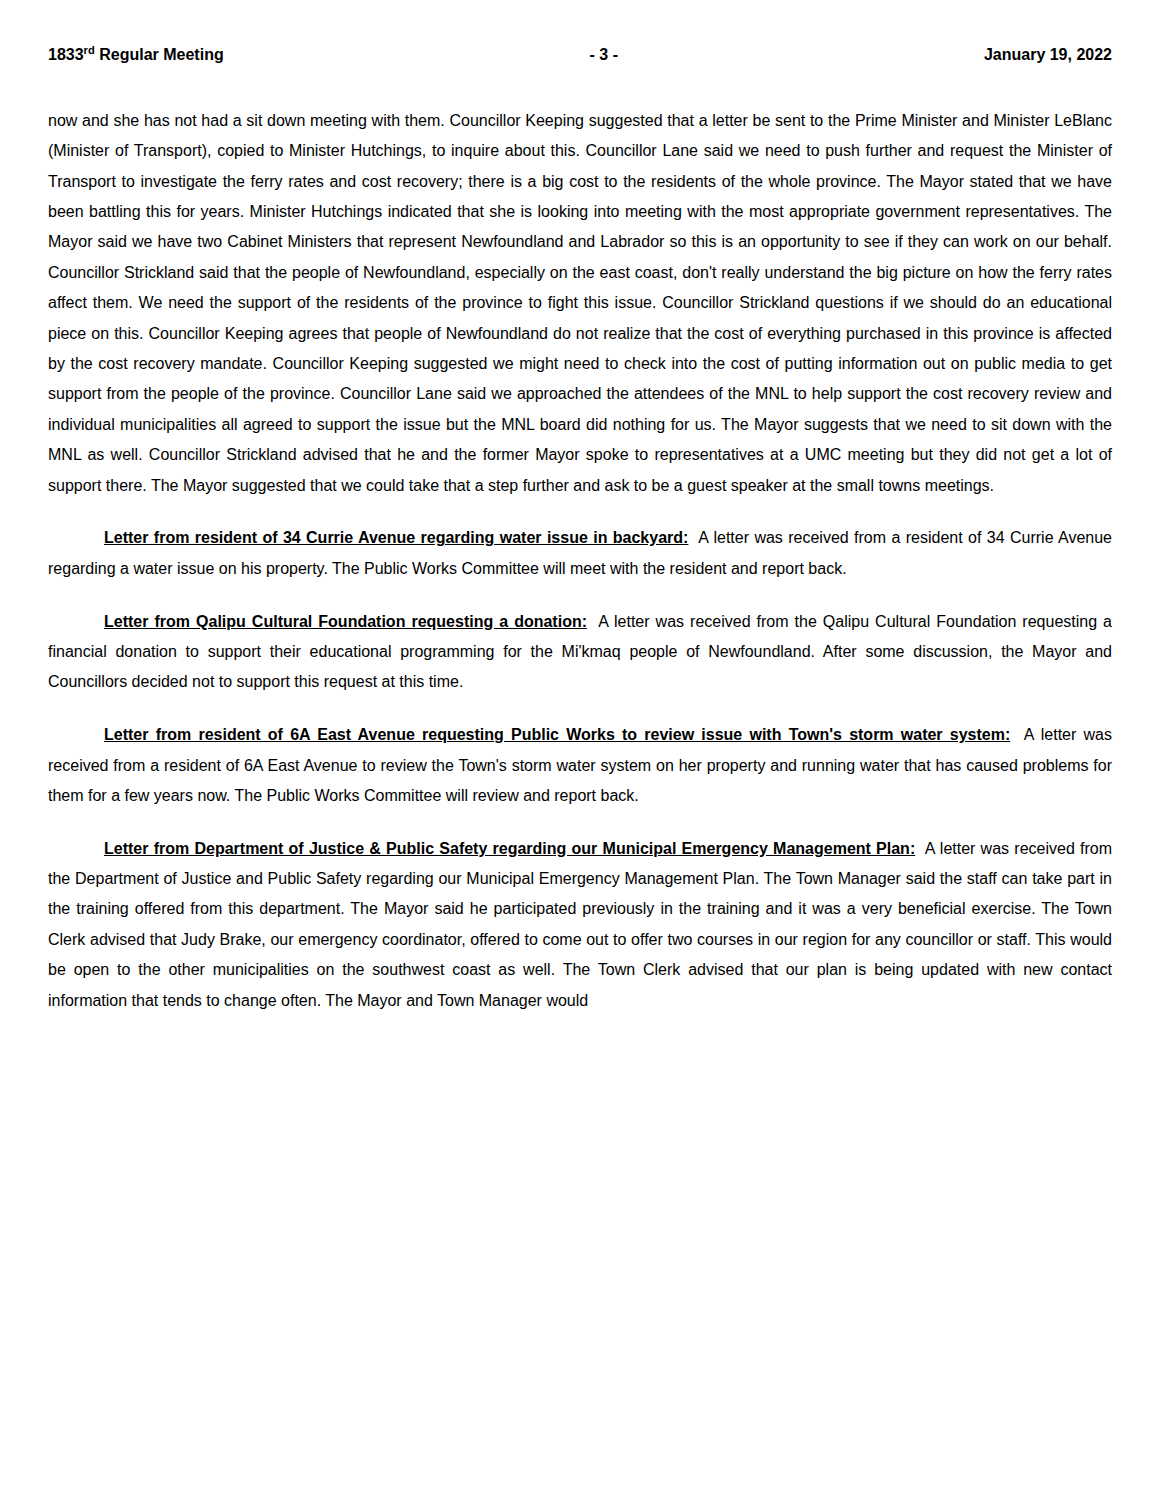1833rd Regular Meeting
- 3 -
January 19, 2022
now and she has not had a sit down meeting with them. Councillor Keeping suggested that a letter be sent to the Prime Minister and Minister LeBlanc (Minister of Transport), copied to Minister Hutchings, to inquire about this. Councillor Lane said we need to push further and request the Minister of Transport to investigate the ferry rates and cost recovery; there is a big cost to the residents of the whole province. The Mayor stated that we have been battling this for years. Minister Hutchings indicated that she is looking into meeting with the most appropriate government representatives. The Mayor said we have two Cabinet Ministers that represent Newfoundland and Labrador so this is an opportunity to see if they can work on our behalf. Councillor Strickland said that the people of Newfoundland, especially on the east coast, don't really understand the big picture on how the ferry rates affect them. We need the support of the residents of the province to fight this issue. Councillor Strickland questions if we should do an educational piece on this. Councillor Keeping agrees that people of Newfoundland do not realize that the cost of everything purchased in this province is affected by the cost recovery mandate. Councillor Keeping suggested we might need to check into the cost of putting information out on public media to get support from the people of the province. Councillor Lane said we approached the attendees of the MNL to help support the cost recovery review and individual municipalities all agreed to support the issue but the MNL board did nothing for us. The Mayor suggests that we need to sit down with the MNL as well. Councillor Strickland advised that he and the former Mayor spoke to representatives at a UMC meeting but they did not get a lot of support there. The Mayor suggested that we could take that a step further and ask to be a guest speaker at the small towns meetings.
Letter from resident of 34 Currie Avenue regarding water issue in backyard: A letter was received from a resident of 34 Currie Avenue regarding a water issue on his property. The Public Works Committee will meet with the resident and report back.
Letter from Qalipu Cultural Foundation requesting a donation: A letter was received from the Qalipu Cultural Foundation requesting a financial donation to support their educational programming for the Mi'kmaq people of Newfoundland. After some discussion, the Mayor and Councillors decided not to support this request at this time.
Letter from resident of 6A East Avenue requesting Public Works to review issue with Town's storm water system: A letter was received from a resident of 6A East Avenue to review the Town's storm water system on her property and running water that has caused problems for them for a few years now. The Public Works Committee will review and report back.
Letter from Department of Justice & Public Safety regarding our Municipal Emergency Management Plan: A letter was received from the Department of Justice and Public Safety regarding our Municipal Emergency Management Plan. The Town Manager said the staff can take part in the training offered from this department. The Mayor said he participated previously in the training and it was a very beneficial exercise. The Town Clerk advised that Judy Brake, our emergency coordinator, offered to come out to offer two courses in our region for any councillor or staff. This would be open to the other municipalities on the southwest coast as well. The Town Clerk advised that our plan is being updated with new contact information that tends to change often. The Mayor and Town Manager would